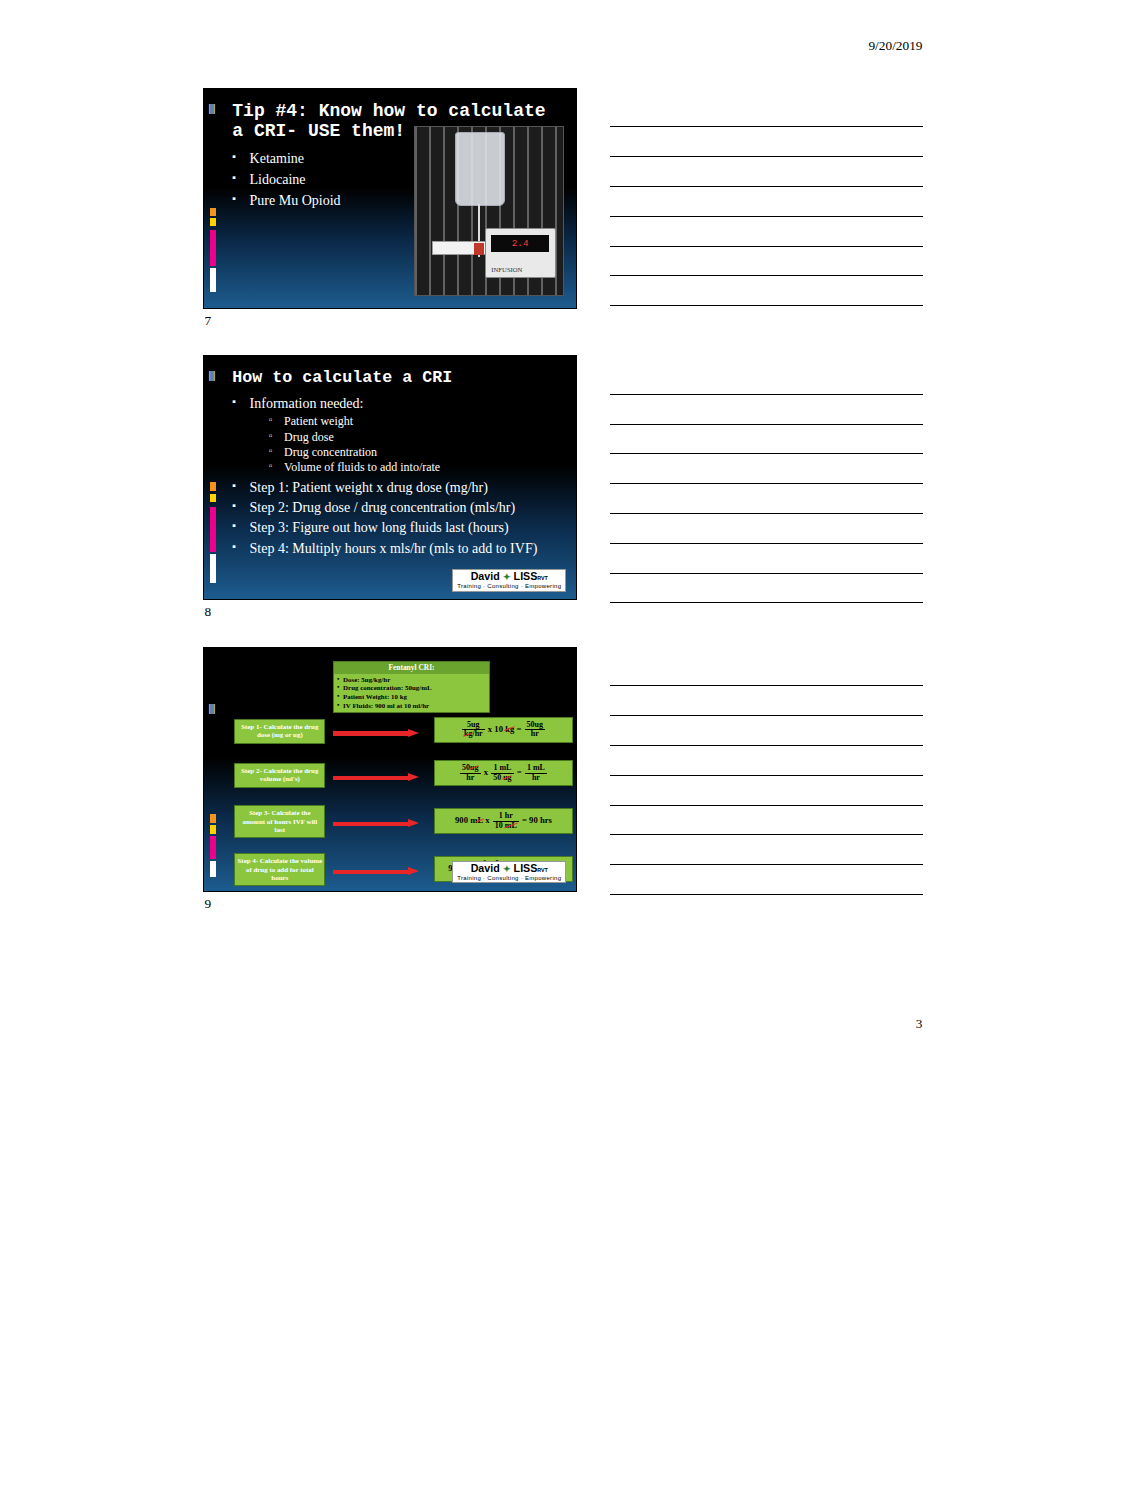9/20/2019
‖‖
Tip #4: Know how to calculate a CRI- USE them!
Ketamine
Lidocaine
Pure Mu Opioid
2.4
INFUSION
7
‖‖
How to calculate a CRI
Information needed:
Patient weight
Drug dose
Drug concentration
Volume of fluids to add into/rate
Step 1: Patient weight x drug dose (mg/hr)
Step 2: Drug dose / drug concentration (mls/hr)
Step 3: Figure out how long fluids last (hours)
Step 4: Multiply hours x mls/hr (mls to add to IVF)
David ✦ LISSRVT
Training · Consulting · Empowering
8
‖‖
Fentanyl CRI:
Dose: 5ug/kg/hr
Drug concentration: 50ug/mL
Patient Weight: 10 kg
IV Fluids: 900 ml at 10 ml/hr
Step 1- Calculate the drug dose (mg or ug)
5ug kg/hr x 10 kg = 50ug hr
Step 2- Calculate the drug volume (ml's)
50ug hr x 1 mL 50 ug = 1 mL hr
Step 3- Calculate the amount of hours IVF will last
900 mL x 1 hr 10 mL = 90 hrs
Step 4- Calculate the volume of drug to add for total hours
90 hrs x 1 mL hr = 90 mL's add
David ✦ LISSRVT
Training · Consulting · Empowering
9
3